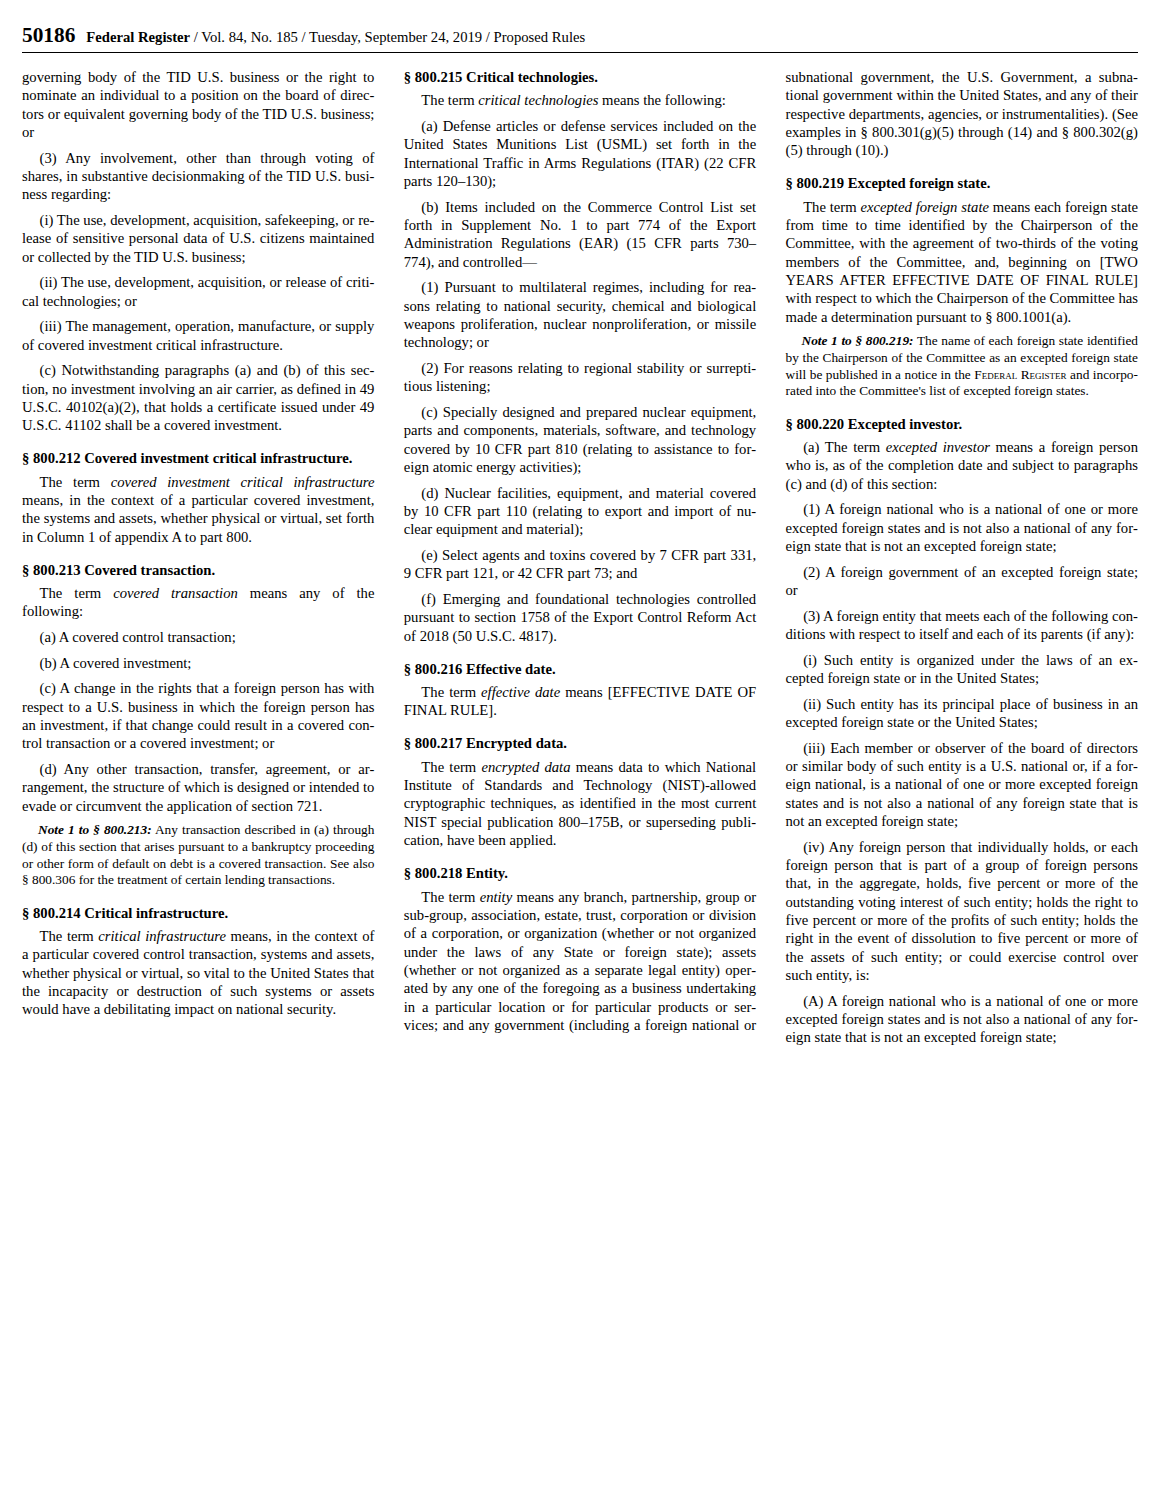50186 Federal Register / Vol. 84, No. 185 / Tuesday, September 24, 2019 / Proposed Rules
governing body of the TID U.S. business or the right to nominate an individual to a position on the board of directors or equivalent governing body of the TID U.S. business; or
(3) Any involvement, other than through voting of shares, in substantive decisionmaking of the TID U.S. business regarding:
(i) The use, development, acquisition, safekeeping, or release of sensitive personal data of U.S. citizens maintained or collected by the TID U.S. business;
(ii) The use, development, acquisition, or release of critical technologies; or
(iii) The management, operation, manufacture, or supply of covered investment critical infrastructure.
(c) Notwithstanding paragraphs (a) and (b) of this section, no investment involving an air carrier, as defined in 49 U.S.C. 40102(a)(2), that holds a certificate issued under 49 U.S.C. 41102 shall be a covered investment.
§ 800.212 Covered investment critical infrastructure.
The term covered investment critical infrastructure means, in the context of a particular covered investment, the systems and assets, whether physical or virtual, set forth in Column 1 of appendix A to part 800.
§ 800.213 Covered transaction.
The term covered transaction means any of the following:
(a) A covered control transaction;
(b) A covered investment;
(c) A change in the rights that a foreign person has with respect to a U.S. business in which the foreign person has an investment, if that change could result in a covered control transaction or a covered investment; or
(d) Any other transaction, transfer, agreement, or arrangement, the structure of which is designed or intended to evade or circumvent the application of section 721.
Note 1 to § 800.213: Any transaction described in (a) through (d) of this section that arises pursuant to a bankruptcy proceeding or other form of default on debt is a covered transaction. See also § 800.306 for the treatment of certain lending transactions.
§ 800.214 Critical infrastructure.
The term critical infrastructure means, in the context of a particular covered control transaction, systems and assets, whether physical or virtual, so vital to the United States that the incapacity or destruction of such systems or assets would have a debilitating impact on national security.
§ 800.215 Critical technologies.
The term critical technologies means the following:
(a) Defense articles or defense services included on the United States Munitions List (USML) set forth in the International Traffic in Arms Regulations (ITAR) (22 CFR parts 120–130);
(b) Items included on the Commerce Control List set forth in Supplement No. 1 to part 774 of the Export Administration Regulations (EAR) (15 CFR parts 730–774), and controlled—
(1) Pursuant to multilateral regimes, including for reasons relating to national security, chemical and biological weapons proliferation, nuclear nonproliferation, or missile technology; or
(2) For reasons relating to regional stability or surreptitious listening;
(c) Specially designed and prepared nuclear equipment, parts and components, materials, software, and technology covered by 10 CFR part 810 (relating to assistance to foreign atomic energy activities);
(d) Nuclear facilities, equipment, and material covered by 10 CFR part 110 (relating to export and import of nuclear equipment and material);
(e) Select agents and toxins covered by 7 CFR part 331, 9 CFR part 121, or 42 CFR part 73; and
(f) Emerging and foundational technologies controlled pursuant to section 1758 of the Export Control Reform Act of 2018 (50 U.S.C. 4817).
§ 800.216 Effective date.
The term effective date means [EFFECTIVE DATE OF FINAL RULE].
§ 800.217 Encrypted data.
The term encrypted data means data to which National Institute of Standards and Technology (NIST)-allowed cryptographic techniques, as identified in the most current NIST special publication 800–175B, or superseding publication, have been applied.
§ 800.218 Entity.
The term entity means any branch, partnership, group or sub-group, association, estate, trust, corporation or division of a corporation, or organization (whether or not organized under the laws of any State or foreign state); assets (whether or not organized as a separate legal entity) operated by any one of the foregoing as a business undertaking in a particular location or for particular products or services; and any government (including a foreign national or subnational government, the U.S. Government, a subnational government within the United States, and any of their respective departments, agencies, or instrumentalities). (See examples in § 800.301(g)(5) through (14) and § 800.302(g)(5) through (10).)
§ 800.219 Excepted foreign state.
The term excepted foreign state means each foreign state from time to time identified by the Chairperson of the Committee, with the agreement of two-thirds of the voting members of the Committee, and, beginning on [TWO YEARS AFTER EFFECTIVE DATE OF FINAL RULE] with respect to which the Chairperson of the Committee has made a determination pursuant to § 800.1001(a).
Note 1 to § 800.219: The name of each foreign state identified by the Chairperson of the Committee as an excepted foreign state will be published in a notice in the Federal Register and incorporated into the Committee's list of excepted foreign states.
§ 800.220 Excepted investor.
(a) The term excepted investor means a foreign person who is, as of the completion date and subject to paragraphs (c) and (d) of this section:
(1) A foreign national who is a national of one or more excepted foreign states and is not also a national of any foreign state that is not an excepted foreign state;
(2) A foreign government of an excepted foreign state; or
(3) A foreign entity that meets each of the following conditions with respect to itself and each of its parents (if any):
(i) Such entity is organized under the laws of an excepted foreign state or in the United States;
(ii) Such entity has its principal place of business in an excepted foreign state or the United States;
(iii) Each member or observer of the board of directors or similar body of such entity is a U.S. national or, if a foreign national, is a national of one or more excepted foreign states and is not also a national of any foreign state that is not an excepted foreign state;
(iv) Any foreign person that individually holds, or each foreign person that is part of a group of foreign persons that, in the aggregate, holds, five percent or more of the outstanding voting interest of such entity; holds the right to five percent or more of the profits of such entity; holds the right in the event of dissolution to five percent or more of the assets of such entity; or could exercise control over such entity, is:
(A) A foreign national who is a national of one or more excepted foreign states and is not also a national of any foreign state that is not an excepted foreign state;